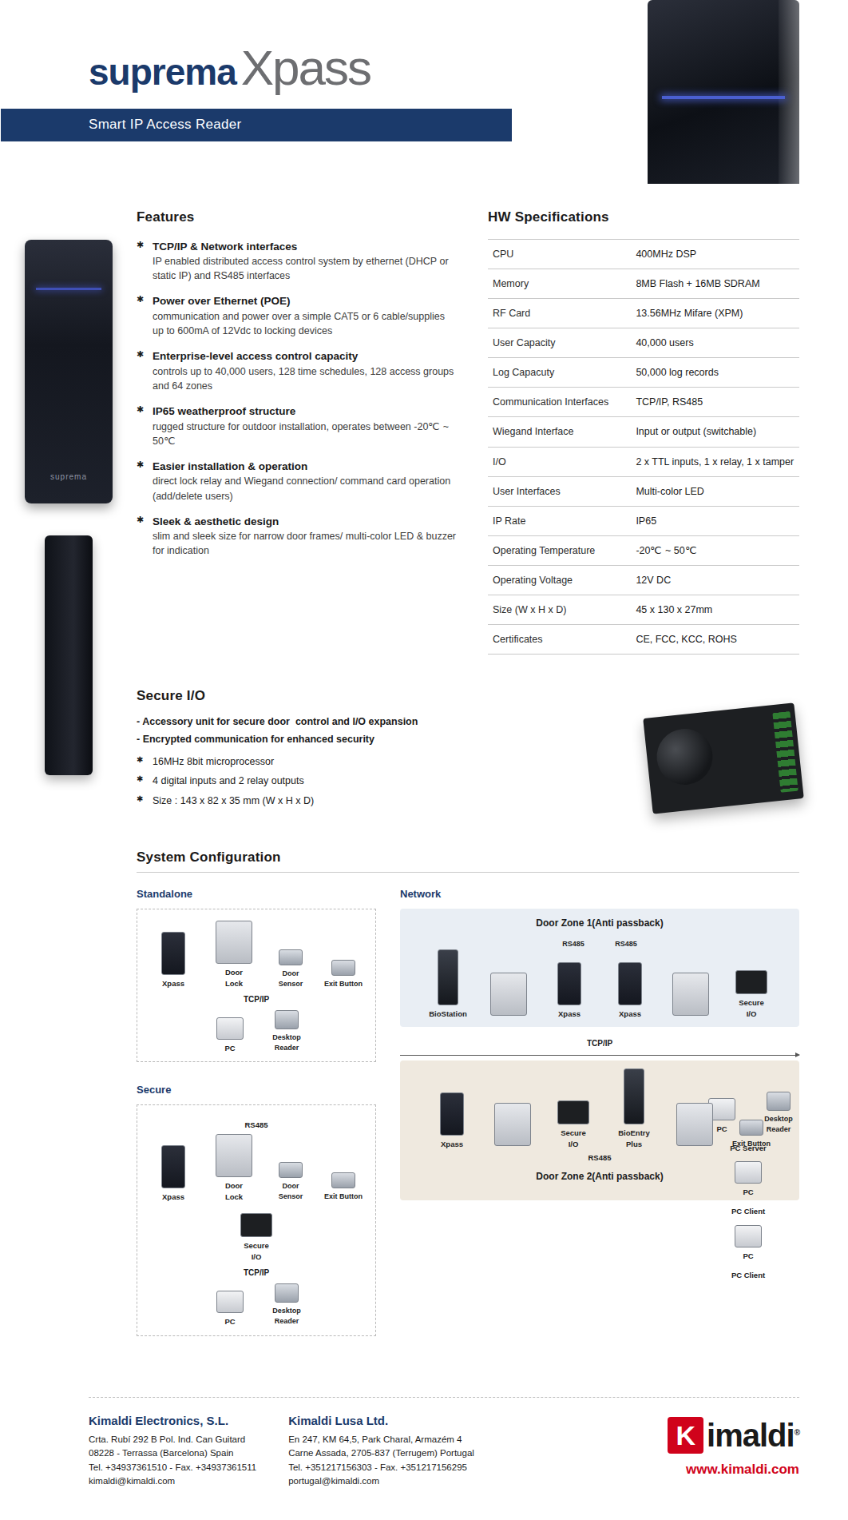suprema Xpass
Smart IP Access Reader
suprema
Features
TCP/IP & Network interfaces IP enabled distributed access control system by ethernet (DHCP or static IP) and RS485 interfaces
Power over Ethernet (POE) communication and power over a simple CAT5 or 6 cable/supplies up to 600mA of 12Vdc to locking devices
Enterprise-level access control capacity controls up to 40,000 users, 128 time schedules, 128 access groups and 64 zones
IP65 weatherproof structure rugged structure for outdoor installation, operates between -20℃ ~ 50℃
Easier installation & operation direct lock relay and Wiegand connection/ command card operation (add/delete users)
Sleek & aesthetic design slim and sleek size for narrow door frames/ multi-color LED & buzzer for indication
HW Specifications
| CPU | 400MHz DSP |
| Memory | 8MB Flash + 16MB SDRAM |
| RF Card | 13.56MHz Mifare (XPM) |
| User Capacity | 40,000 users |
| Log Capacuty | 50,000 log records |
| Communication Interfaces | TCP/IP, RS485 |
| Wiegand Interface | Input or output (switchable) |
| I/O | 2 x TTL inputs, 1 x relay, 1 x tamper |
| User Interfaces | Multi-color LED |
| IP Rate | IP65 |
| Operating Temperature | -20℃ ~ 50℃ |
| Operating Voltage | 12V DC |
| Size (W x H x D) | 45 x 130 x 27mm |
| Certificates | CE, FCC, KCC, ROHS |
Secure I/O
- Accessory unit for secure door control and I/O expansion
- Encrypted communication for enhanced security
16MHz 8bit microprocessor
4 digital inputs and 2 relay outputs
Size : 143 x 82 x 35 mm (W x H x D)
System Configuration
Standalone
Xpass
Door
Lock
Door
Sensor
Exit Button
TCP/IP
PC
Desktop
Reader
Secure
RS485
Xpass
Door
Lock
Door
Sensor
Exit Button
Secure
I/O
TCP/IP
PC
Desktop
Reader
Network
Door Zone 1(Anti passback)
RS485
RS485
BioStation
Xpass
Xpass
Secure
I/O
TCP/IP
Xpass
Secure
I/O
BioEntry Plus
Exit Button
RS485
Door Zone 2(Anti passback)
PC
Desktop
Reader
PC Server
PC
PC Client
PC
PC Client
Kimaldi Electronics, S.L.
Crta. Rubí 292 B Pol. Ind. Can Guitard
08228 - Terrassa (Barcelona) Spain
Tel. +34937361510 - Fax. +34937361511
kimaldi@kimaldi.com
Kimaldi Lusa Ltd.
En 247, KM 64,5, Park Charal, Armazém 4
Carne Assada, 2705-837 (Terrugem) Portugal
Tel. +351217156303 - Fax. +351217156295
portugal@kimaldi.com
Kimaldi® www.kimaldi.com